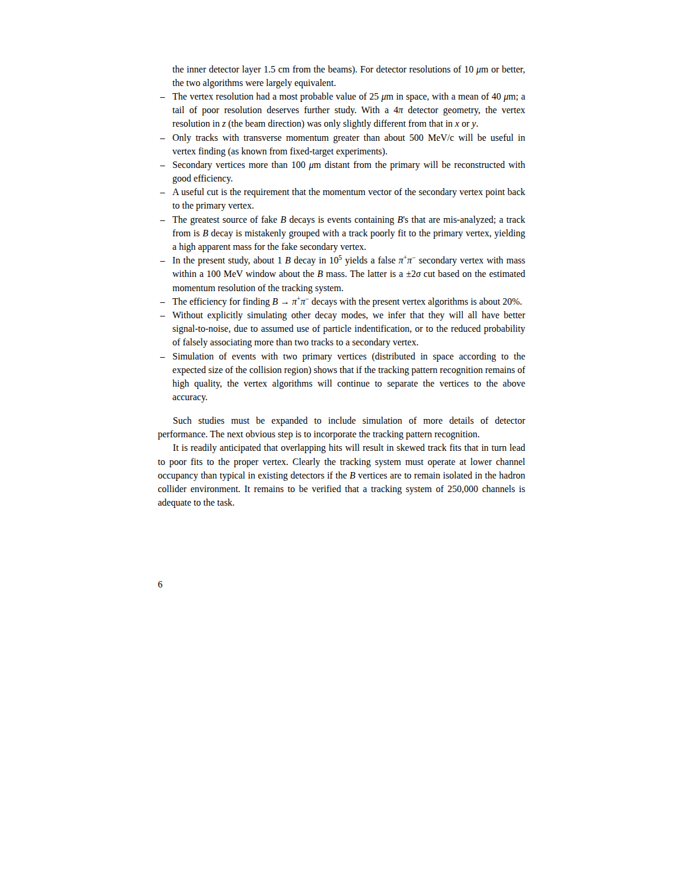the inner detector layer 1.5 cm from the beams). For detector resolutions of 10 μm or better, the two algorithms were largely equivalent.
The vertex resolution had a most probable value of 25 μm in space, with a mean of 40 μm; a tail of poor resolution deserves further study. With a 4π detector geometry, the vertex resolution in z (the beam direction) was only slightly different from that in x or y.
Only tracks with transverse momentum greater than about 500 MeV/c will be useful in vertex finding (as known from fixed-target experiments).
Secondary vertices more than 100 μm distant from the primary will be reconstructed with good efficiency.
A useful cut is the requirement that the momentum vector of the secondary vertex point back to the primary vertex.
The greatest source of fake B decays is events containing B's that are mis-analyzed; a track from is B decay is mistakenly grouped with a track poorly fit to the primary vertex, yielding a high apparent mass for the fake secondary vertex.
In the present study, about 1 B decay in 105 yields a false π+π− secondary vertex with mass within a 100 MeV window about the B mass. The latter is a ±2σ cut based on the estimated momentum resolution of the tracking system.
The efficiency for finding B → π+π− decays with the present vertex algorithms is about 20%.
Without explicitly simulating other decay modes, we infer that they will all have better signal-to-noise, due to assumed use of particle indentification, or to the reduced probability of falsely associating more than two tracks to a secondary vertex.
Simulation of events with two primary vertices (distributed in space according to the expected size of the collision region) shows that if the tracking pattern recognition remains of high quality, the vertex algorithms will continue to separate the vertices to the above accuracy.
Such studies must be expanded to include simulation of more details of detector performance. The next obvious step is to incorporate the tracking pattern recognition.
It is readily anticipated that overlapping hits will result in skewed track fits that in turn lead to poor fits to the proper vertex. Clearly the tracking system must operate at lower channel occupancy than typical in existing detectors if the B vertices are to remain isolated in the hadron collider environment. It remains to be verified that a tracking system of 250,000 channels is adequate to the task.
6